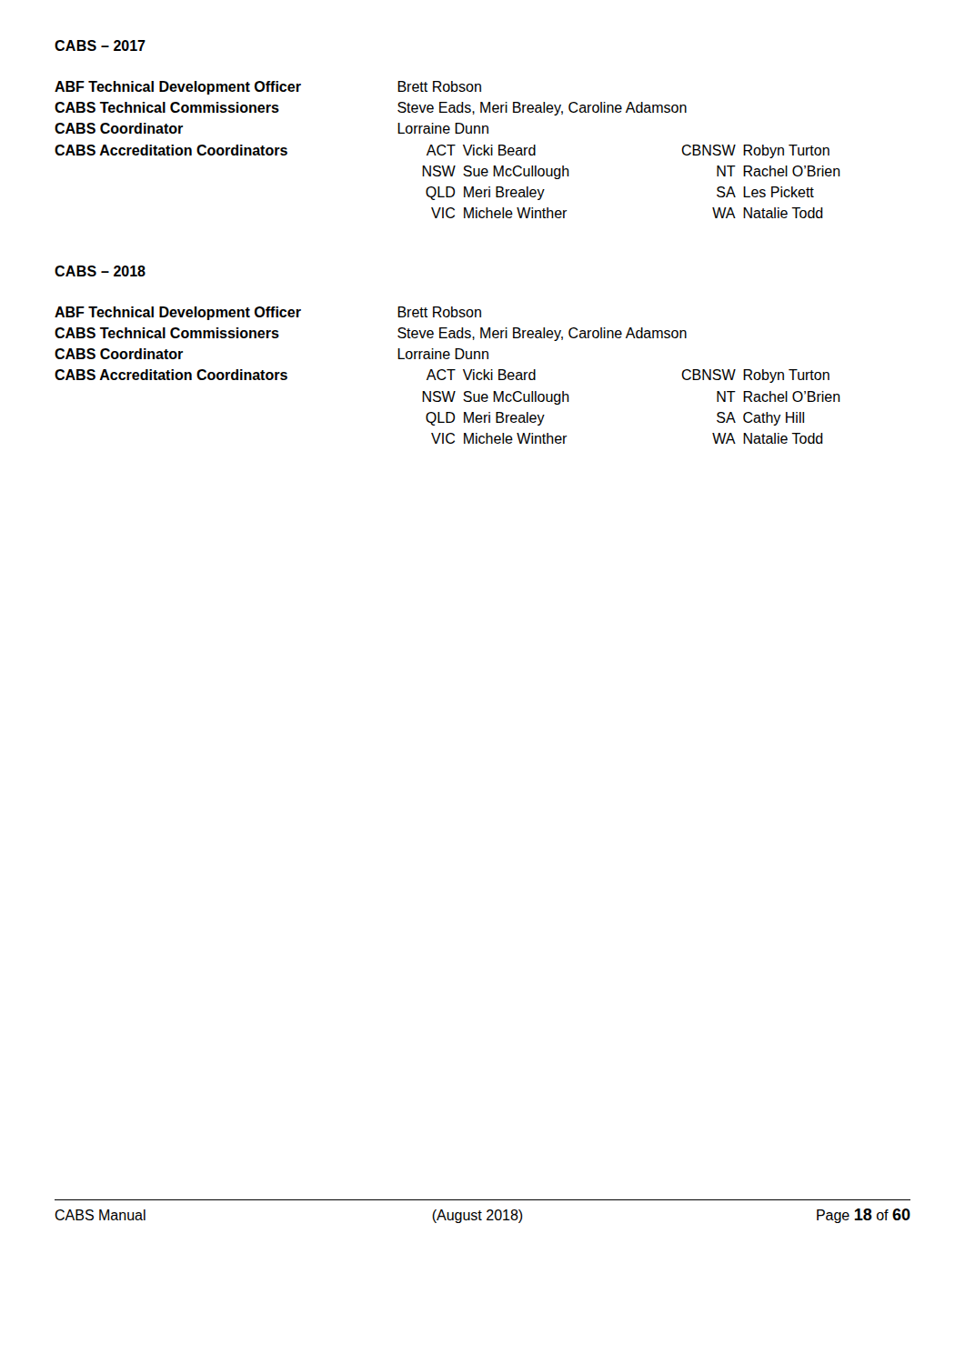CABS – 2017
| ABF Technical Development Officer | Brett Robson |
| CABS Technical Commissioners | Steve Eads, Meri Brealey, Caroline Adamson |
| CABS Coordinator | Lorraine Dunn |
| CABS Accreditation Coordinators | / ACT / Vicki Beard / CBNSW / Robyn Turton / / NSW / Sue McCullough / NT / Rachel O’Brien / / QLD / Meri Brealey / SA / Les Pickett / / VIC / Michele Winther / WA / Natalie Todd / |
CABS – 2018
| ABF Technical Development Officer | Brett Robson |
| CABS Technical Commissioners | Steve Eads, Meri Brealey, Caroline Adamson |
| CABS Coordinator | Lorraine Dunn |
| CABS Accreditation Coordinators | / ACT / Vicki Beard / CBNSW / Robyn Turton / / NSW / Sue McCullough / NT / Rachel O’Brien / / QLD / Meri Brealey / SA / Cathy Hill / / VIC / Michele Winther / WA / Natalie Todd / |
| CABS Manual | (August 2018) | Page 18 of 60 |